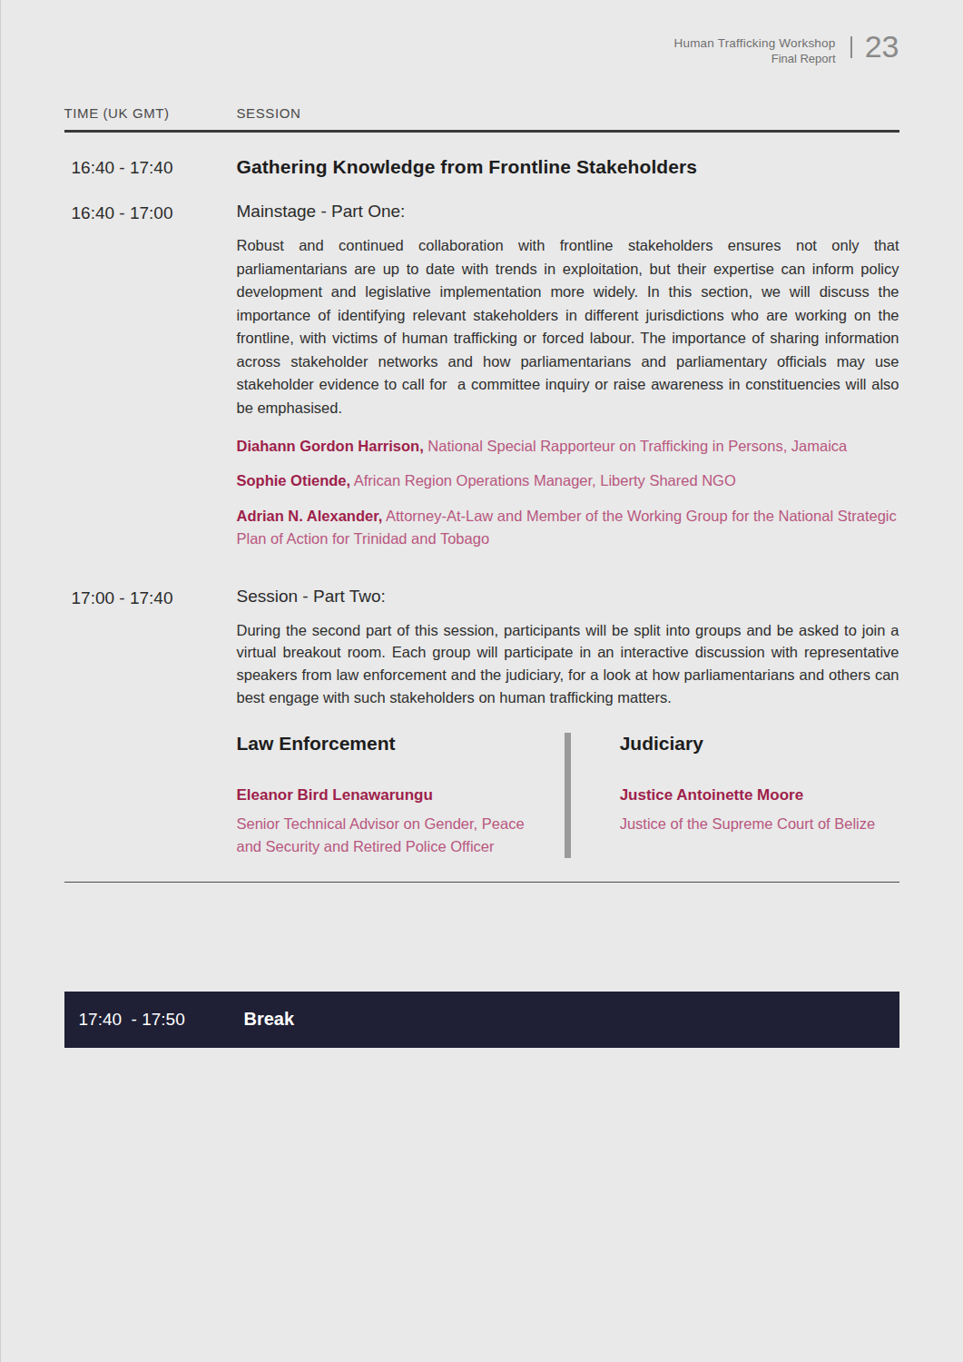Human Trafficking Workshop
Final Report
23
TIME (UK GMT)
SESSION
16:40 - 17:40
Gathering Knowledge from Frontline Stakeholders
16:40 - 17:00
Mainstage - Part One:
Robust and continued collaboration with frontline stakeholders ensures not only that parliamentarians are up to date with trends in exploitation, but their expertise can inform policy development and legislative implementation more widely. In this section, we will discuss the importance of identifying relevant stakeholders in different jurisdictions who are working on the frontline, with victims of human trafficking or forced labour. The importance of sharing information across stakeholder networks and how parliamentarians and parliamentary officials may use stakeholder evidence to call for a committee inquiry or raise awareness in constituencies will also be emphasised.
Diahann Gordon Harrison, National Special Rapporteur on Trafficking in Persons, Jamaica
Sophie Otiende, African Region Operations Manager, Liberty Shared NGO
Adrian N. Alexander, Attorney-At-Law and Member of the Working Group for the National Strategic Plan of Action for Trinidad and Tobago
17:00 - 17:40
Session - Part Two:
During the second part of this session, participants will be split into groups and be asked to join a virtual breakout room. Each group will participate in an interactive discussion with representative speakers from law enforcement and the judiciary, for a look at how parliamentarians and others can best engage with such stakeholders on human trafficking matters.
Law Enforcement
Eleanor Bird Lenawarungu
Senior Technical Advisor on Gender, Peace and Security and Retired Police Officer
Judiciary
Justice Antoinette Moore
Justice of the Supreme Court of Belize
17:40 - 17:50
Break